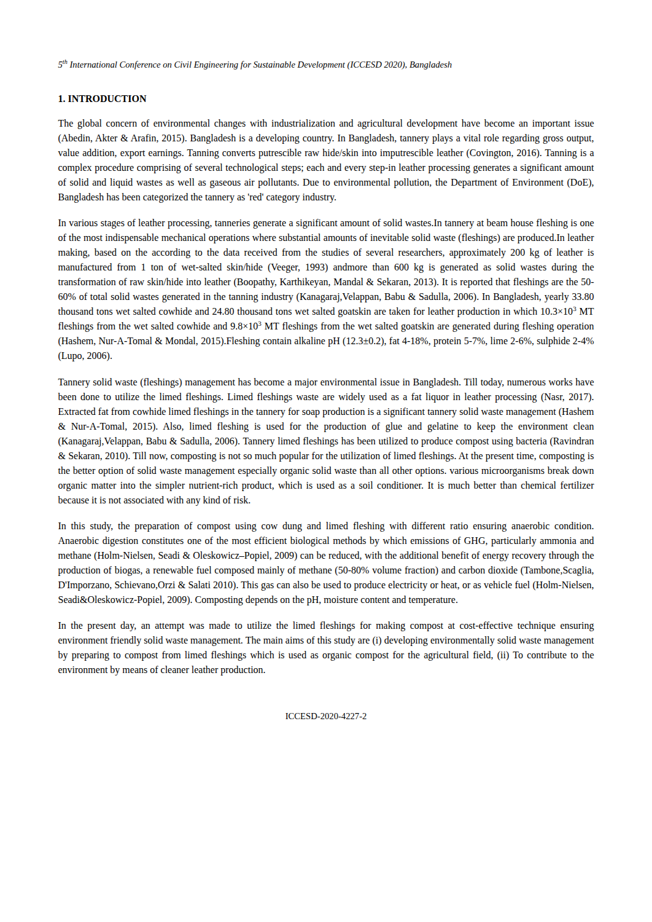5th International Conference on Civil Engineering for Sustainable Development (ICCESD 2020), Bangladesh
1. INTRODUCTION
The global concern of environmental changes with industrialization and agricultural development have become an important issue (Abedin, Akter & Arafin, 2015). Bangladesh is a developing country. In Bangladesh, tannery plays a vital role regarding gross output, value addition, export earnings. Tanning converts putrescible raw hide/skin into imputrescible leather (Covington, 2016). Tanning is a complex procedure comprising of several technological steps; each and every step-in leather processing generates a significant amount of solid and liquid wastes as well as gaseous air pollutants. Due to environmental pollution, the Department of Environment (DoE), Bangladesh has been categorized the tannery as 'red' category industry.
In various stages of leather processing, tanneries generate a significant amount of solid wastes.In tannery at beam house fleshing is one of the most indispensable mechanical operations where substantial amounts of inevitable solid waste (fleshings) are produced.In leather making, based on the according to the data received from the studies of several researchers, approximately 200 kg of leather is manufactured from 1 ton of wet-salted skin/hide (Veeger, 1993) andmore than 600 kg is generated as solid wastes during the transformation of raw skin/hide into leather (Boopathy, Karthikeyan, Mandal & Sekaran, 2013). It is reported that fleshings are the 50-60% of total solid wastes generated in the tanning industry (Kanagaraj,Velappan, Babu & Sadulla, 2006). In Bangladesh, yearly 33.80 thousand tons wet salted cowhide and 24.80 thousand tons wet salted goatskin are taken for leather production in which 10.3×103 MT fleshings from the wet salted cowhide and 9.8×103 MT fleshings from the wet salted goatskin are generated during fleshing operation (Hashem, Nur-A-Tomal & Mondal, 2015).Fleshing contain alkaline pH (12.3±0.2), fat 4-18%, protein 5-7%, lime 2-6%, sulphide 2-4% (Lupo, 2006).
Tannery solid waste (fleshings) management has become a major environmental issue in Bangladesh. Till today, numerous works have been done to utilize the limed fleshings. Limed fleshings waste are widely used as a fat liquor in leather processing (Nasr, 2017). Extracted fat from cowhide limed fleshings in the tannery for soap production is a significant tannery solid waste management (Hashem & Nur-A-Tomal, 2015). Also, limed fleshing is used for the production of glue and gelatine to keep the environment clean (Kanagaraj,Velappan, Babu & Sadulla, 2006). Tannery limed fleshings has been utilized to produce compost using bacteria (Ravindran & Sekaran, 2010). Till now, composting is not so much popular for the utilization of limed fleshings. At the present time, composting is the better option of solid waste management especially organic solid waste than all other options. various microorganisms break down organic matter into the simpler nutrient-rich product, which is used as a soil conditioner. It is much better than chemical fertilizer because it is not associated with any kind of risk.
In this study, the preparation of compost using cow dung and limed fleshing with different ratio ensuring anaerobic condition. Anaerobic digestion constitutes one of the most efficient biological methods by which emissions of GHG, particularly ammonia and methane (Holm-Nielsen, Seadi & Oleskowicz–Popiel, 2009) can be reduced, with the additional benefit of energy recovery through the production of biogas, a renewable fuel composed mainly of methane (50-80% volume fraction) and carbon dioxide (Tambone,Scaglia, D'Imporzano, Schievano,Orzi & Salati 2010). This gas can also be used to produce electricity or heat, or as vehicle fuel (Holm-Nielsen, Seadi&Oleskowicz-Popiel, 2009). Composting depends on the pH, moisture content and temperature.
In the present day, an attempt was made to utilize the limed fleshings for making compost at cost-effective technique ensuring environment friendly solid waste management. The main aims of this study are (i) developing environmentally solid waste management by preparing to compost from limed fleshings which is used as organic compost for the agricultural field, (ii) To contribute to the environment by means of cleaner leather production.
ICCESD-2020-4227-2